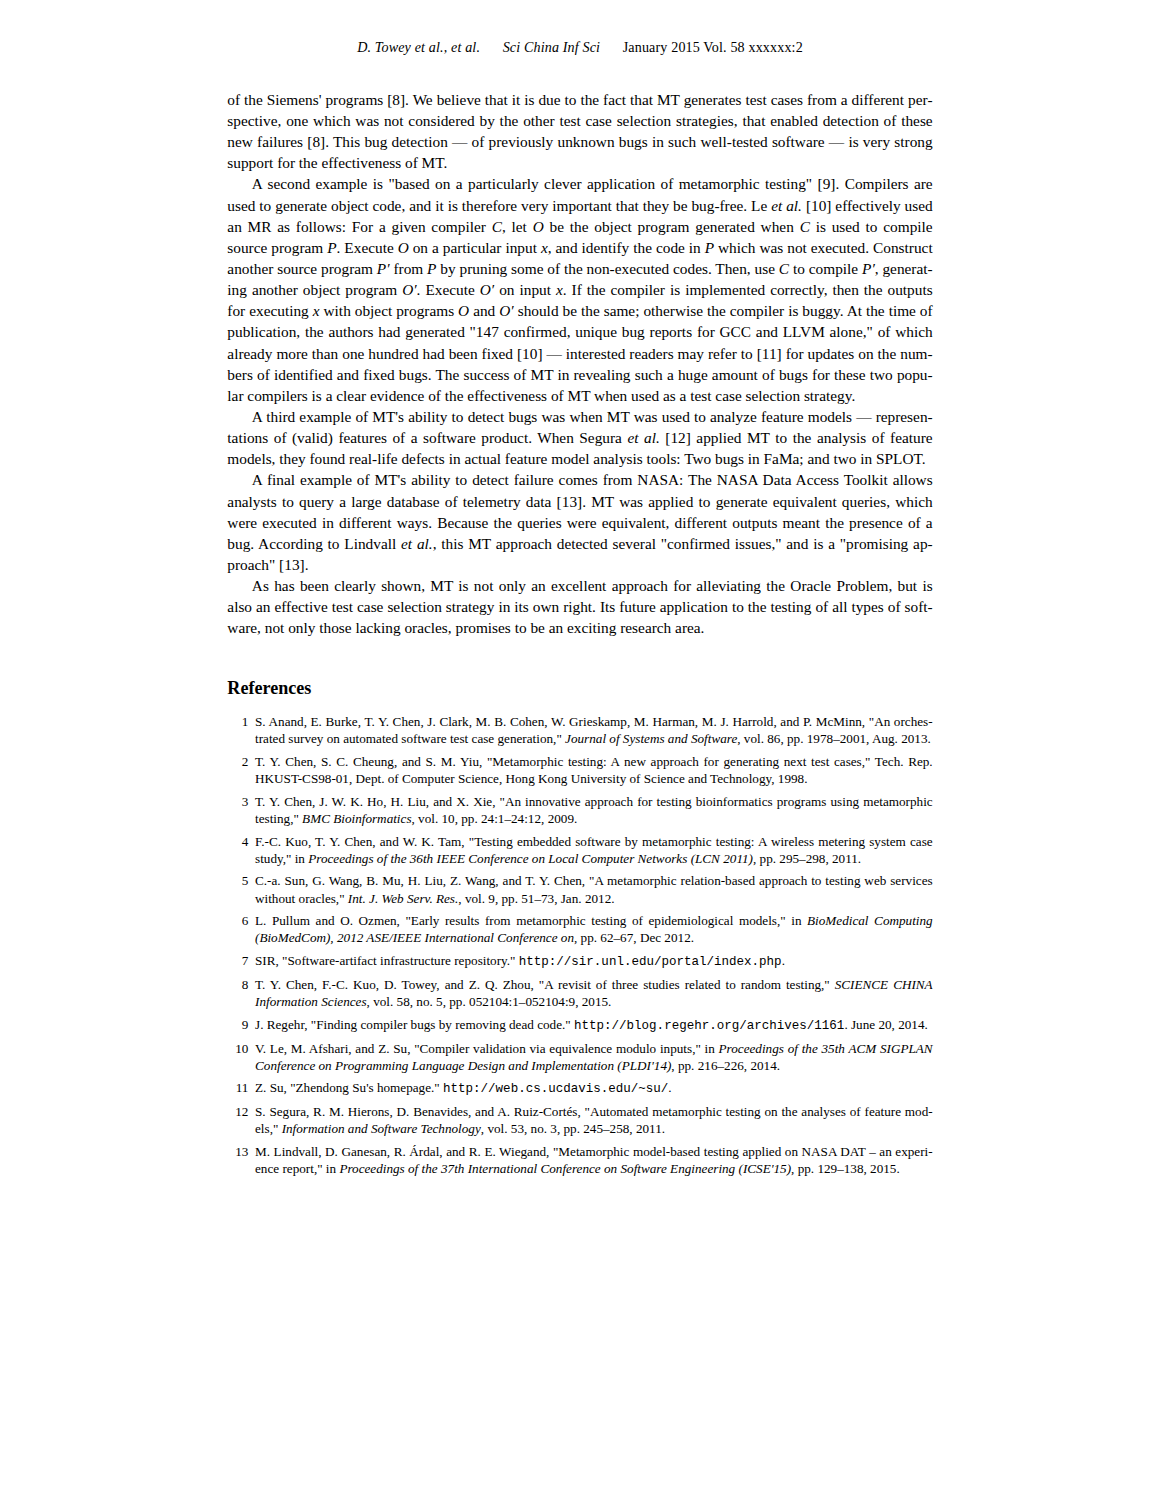D. Towey et al., et al. Sci China Inf Sci January 2015 Vol. 58 xxxxxx:2
of the Siemens' programs [8]. We believe that it is due to the fact that MT generates test cases from a different perspective, one which was not considered by the other test case selection strategies, that enabled detection of these new failures [8]. This bug detection — of previously unknown bugs in such well-tested software — is very strong support for the effectiveness of MT.
A second example is "based on a particularly clever application of metamorphic testing" [9]. Compilers are used to generate object code, and it is therefore very important that they be bug-free. Le et al. [10] effectively used an MR as follows: For a given compiler C, let O be the object program generated when C is used to compile source program P. Execute O on a particular input x, and identify the code in P which was not executed. Construct another source program P′ from P by pruning some of the non-executed codes. Then, use C to compile P′, generating another object program O′. Execute O′ on input x. If the compiler is implemented correctly, then the outputs for executing x with object programs O and O′ should be the same; otherwise the compiler is buggy. At the time of publication, the authors had generated "147 confirmed, unique bug reports for GCC and LLVM alone," of which already more than one hundred had been fixed [10] — interested readers may refer to [11] for updates on the numbers of identified and fixed bugs. The success of MT in revealing such a huge amount of bugs for these two popular compilers is a clear evidence of the effectiveness of MT when used as a test case selection strategy.
A third example of MT's ability to detect bugs was when MT was used to analyze feature models — representations of (valid) features of a software product. When Segura et al. [12] applied MT to the analysis of feature models, they found real-life defects in actual feature model analysis tools: Two bugs in FaMa; and two in SPLOT.
A final example of MT's ability to detect failure comes from NASA: The NASA Data Access Toolkit allows analysts to query a large database of telemetry data [13]. MT was applied to generate equivalent queries, which were executed in different ways. Because the queries were equivalent, different outputs meant the presence of a bug. According to Lindvall et al., this MT approach detected several "confirmed issues," and is a "promising approach" [13].
As has been clearly shown, MT is not only an excellent approach for alleviating the Oracle Problem, but is also an effective test case selection strategy in its own right. Its future application to the testing of all types of software, not only those lacking oracles, promises to be an exciting research area.
References
1 S. Anand, E. Burke, T. Y. Chen, J. Clark, M. B. Cohen, W. Grieskamp, M. Harman, M. J. Harrold, and P. McMinn, "An orchestrated survey on automated software test case generation," Journal of Systems and Software, vol. 86, pp. 1978–2001, Aug. 2013.
2 T. Y. Chen, S. C. Cheung, and S. M. Yiu, "Metamorphic testing: A new approach for generating next test cases," Tech. Rep. HKUST-CS98-01, Dept. of Computer Science, Hong Kong University of Science and Technology, 1998.
3 T. Y. Chen, J. W. K. Ho, H. Liu, and X. Xie, "An innovative approach for testing bioinformatics programs using metamorphic testing," BMC Bioinformatics, vol. 10, pp. 24:1–24:12, 2009.
4 F.-C. Kuo, T. Y. Chen, and W. K. Tam, "Testing embedded software by metamorphic testing: A wireless metering system case study," in Proceedings of the 36th IEEE Conference on Local Computer Networks (LCN 2011), pp. 295–298, 2011.
5 C.-a. Sun, G. Wang, B. Mu, H. Liu, Z. Wang, and T. Y. Chen, "A metamorphic relation-based approach to testing web services without oracles," Int. J. Web Serv. Res., vol. 9, pp. 51–73, Jan. 2012.
6 L. Pullum and O. Ozmen, "Early results from metamorphic testing of epidemiological models," in BioMedical Computing (BioMedCom), 2012 ASE/IEEE International Conference on, pp. 62–67, Dec 2012.
7 SIR, "Software-artifact infrastructure repository." http://sir.unl.edu/portal/index.php.
8 T. Y. Chen, F.-C. Kuo, D. Towey, and Z. Q. Zhou, "A revisit of three studies related to random testing," SCIENCE CHINA Information Sciences, vol. 58, no. 5, pp. 052104:1–052104:9, 2015.
9 J. Regehr, "Finding compiler bugs by removing dead code." http://blog.regehr.org/archives/1161. June 20, 2014.
10 V. Le, M. Afshari, and Z. Su, "Compiler validation via equivalence modulo inputs," in Proceedings of the 35th ACM SIGPLAN Conference on Programming Language Design and Implementation (PLDI'14), pp. 216–226, 2014.
11 Z. Su, "Zhendong Su's homepage." http://web.cs.ucdavis.edu/~su/.
12 S. Segura, R. M. Hierons, D. Benavides, and A. Ruiz-Cortés, "Automated metamorphic testing on the analyses of feature models," Information and Software Technology, vol. 53, no. 3, pp. 245–258, 2011.
13 M. Lindvall, D. Ganesan, R. Árdal, and R. E. Wiegand, "Metamorphic model-based testing applied on NASA DAT – an experience report," in Proceedings of the 37th International Conference on Software Engineering (ICSE'15), pp. 129–138, 2015.